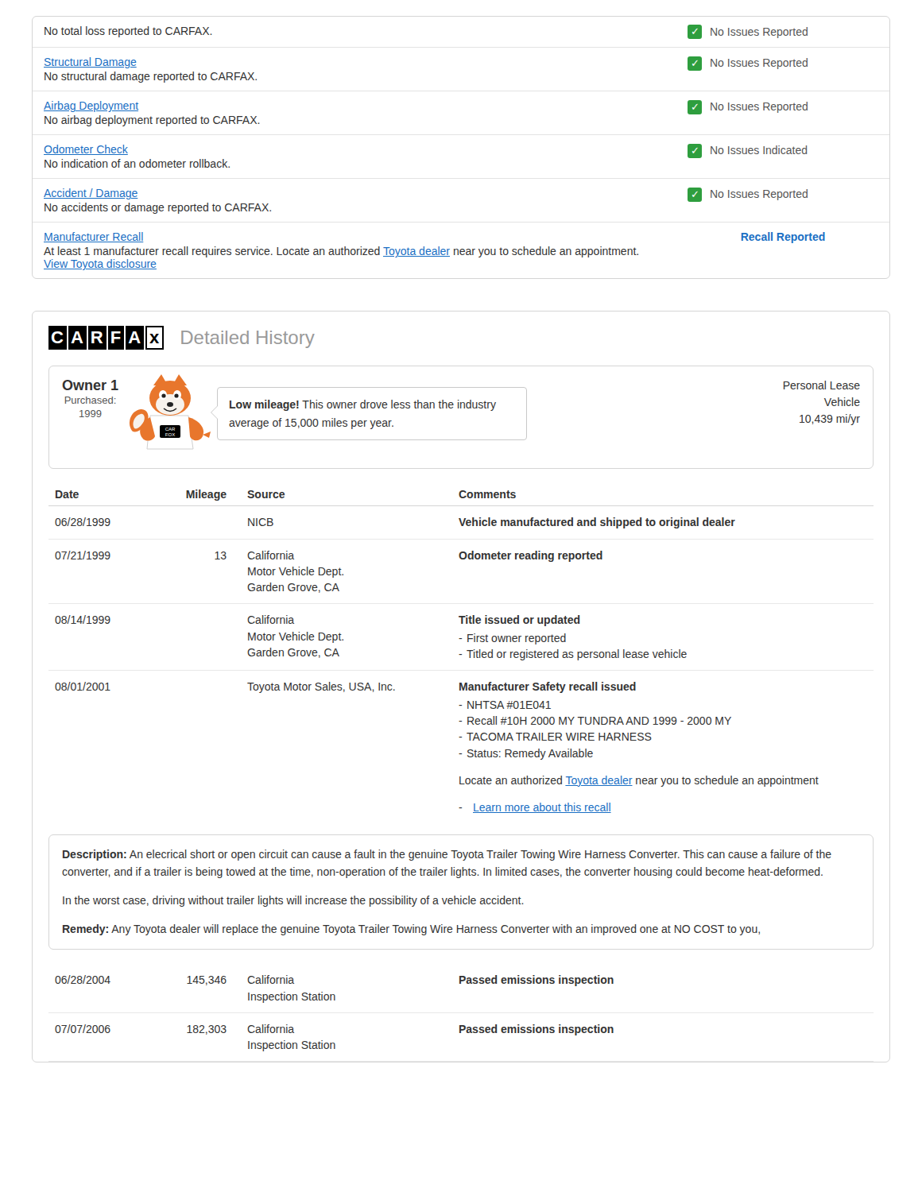| No total loss reported to CARFAX. | ✓ No Issues Reported |
| Structural Damage No structural damage reported to CARFAX. | ✓ No Issues Reported |
| Airbag Deployment No airbag deployment reported to CARFAX. | ✓ No Issues Reported |
| Odometer Check No indication of an odometer rollback. | ✓ No Issues Indicated |
| Accident / Damage No accidents or damage reported to CARFAX. | ✓ No Issues Reported |
| Manufacturer Recall At least 1 manufacturer recall requires service. Locate an authorized Toyota dealer near you to schedule an appointment. View Toyota disclosure | Recall Reported |
CARFAx
Detailed History
Owner 1
Purchased:
1999
CAR FOX
Low mileage! This owner drove less than the industry average of 15,000 miles per year.
Personal Lease
Vehicle
10,439 mi/yr
| Date | Mileage | Source | Comments |
| --- | --- | --- | --- |
| 06/28/1999 | | NICB | Vehicle manufactured and shipped to original dealer |
| 07/21/1999 | 13 | California Motor Vehicle Dept. Garden Grove, CA | Odometer reading reported |
| 08/14/1999 | | California Motor Vehicle Dept. Garden Grove, CA | Title issued or updated First owner reported Titled or registered as personal lease vehicle |
| 08/01/2001 | | Toyota Motor Sales, USA, Inc. | Manufacturer Safety recall issued NHTSA #01E041 Recall #10H 2000 MY TUNDRA AND 1999 - 2000 MY TACOMA TRAILER WIRE HARNESS Status: Remedy Available Locate an authorized Toyota dealer near you to schedule an appointment Learn more about this recall |
Description: An elecrical short or open circuit can cause a fault in the genuine Toyota Trailer Towing Wire Harness Converter. This can cause a failure of the converter, and if a trailer is being towed at the time, non-operation of the trailer lights. In limited cases, the converter housing could become heat-deformed.
In the worst case, driving without trailer lights will increase the possibility of a vehicle accident.
Remedy: Any Toyota dealer will replace the genuine Toyota Trailer Towing Wire Harness Converter with an improved one at NO COST to you,
| 06/28/2004 | 145,346 | California Inspection Station | Passed emissions inspection |
| 07/07/2006 | 182,303 | California Inspection Station | Passed emissions inspection |